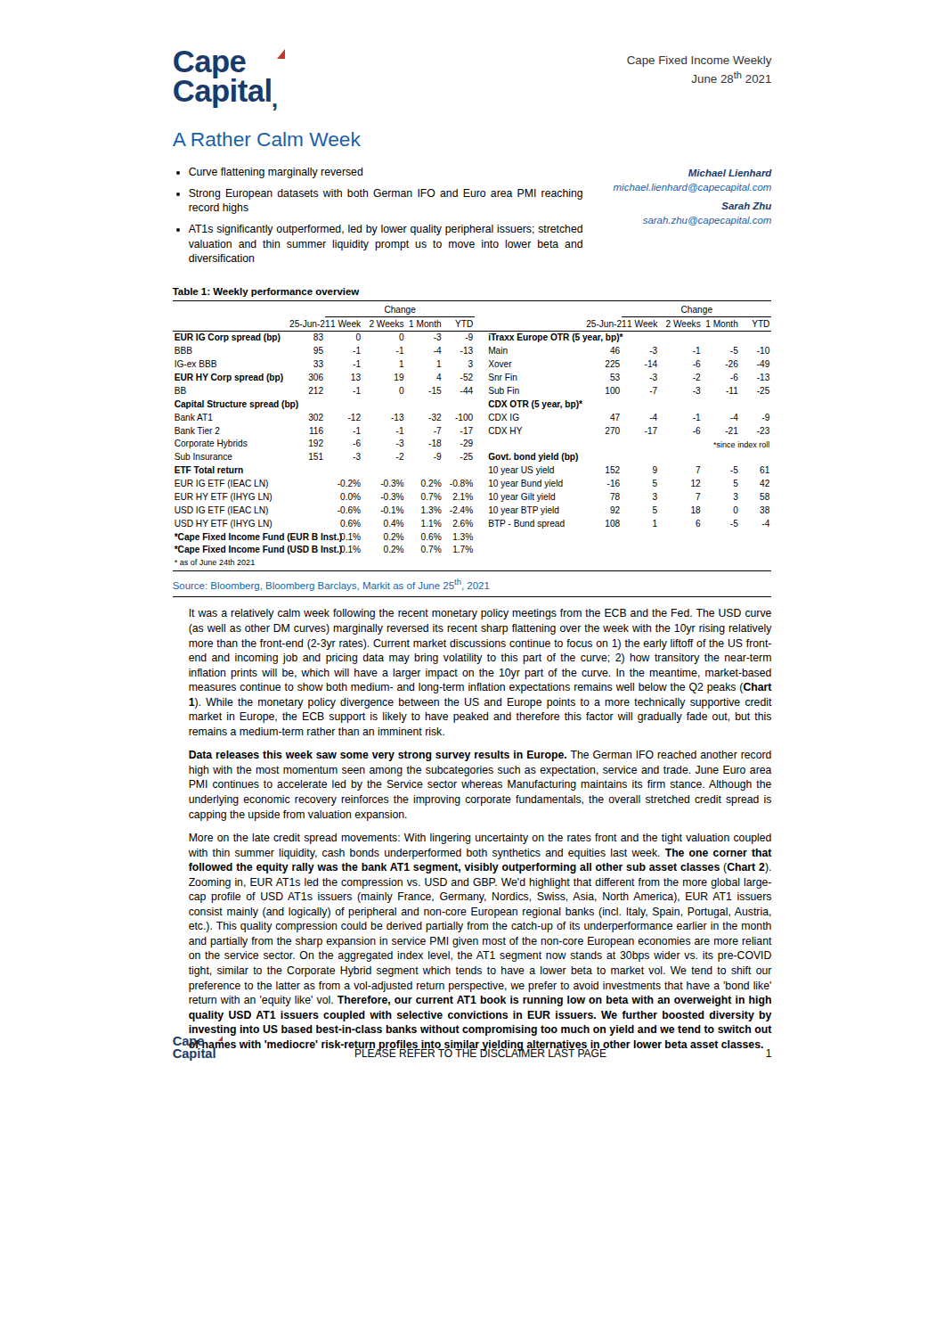Cape
Capital ,
Cape Fixed Income Weekly
June 28th 2021
A Rather Calm Week
Curve flattening marginally reversed
Strong European datasets with both German IFO and Euro area PMI reaching record highs
AT1s significantly outperformed, led by lower quality peripheral issuers; stretched valuation and thin summer liquidity prompt us to move into lower beta and diversification
Michael Lienhard
michael.lienhard@capecapital.com
Sarah Zhu
sarah.zhu@capecapital.com
Table 1: Weekly performance overview
| | | Change | | | | Change |
| | 25-Jun-21 | 1 Week | 2 Weeks | 1 Month | YTD | | | 25-Jun-21 | 1 Week | 2 Weeks | 1 Month | YTD |
| EUR IG Corp spread (bp) | 83 | 0 | 0 | -3 | -9 | | iTraxx Europe OTR (5 year, bp)* | | | | | |
| BBB | 95 | -1 | -1 | -4 | -13 | | Main | 46 | -3 | -1 | -5 | -10 |
| IG-ex BBB | 33 | -1 | 1 | 1 | 3 | | Xover | 225 | -14 | -6 | -26 | -49 |
| EUR HY Corp spread (bp) | 306 | 13 | 19 | 4 | -52 | | Snr Fin | 53 | -3 | -2 | -6 | -13 |
| BB | 212 | -1 | 0 | -15 | -44 | | Sub Fin | 100 | -7 | -3 | -11 | -25 |
| Capital Structure spread (bp) | | | | | | | CDX OTR (5 year, bp)* | | | | | |
| Bank AT1 | 302 | -12 | -13 | -32 | -100 | | CDX IG | 47 | -4 | -1 | -4 | -9 |
| Bank Tier 2 | 116 | -1 | -1 | -7 | -17 | | CDX HY | 270 | -17 | -6 | -21 | -23 |
| Corporate Hybrids | 192 | -6 | -3 | -18 | -29 | | | | | | *since index roll |
| Sub Insurance | 151 | -3 | -2 | -9 | -25 | | Govt. bond yield (bp) | | | | | |
| ETF Total return | | | | | | | 10 year US yield | 152 | 9 | 7 | -5 | 61 |
| EUR IG ETF (IEAC LN) | | -0.2% | -0.3% | 0.2% | -0.8% | | 10 year Bund yield | -16 | 5 | 12 | 5 | 42 |
| EUR HY ETF (IHYG LN) | | 0.0% | -0.3% | 0.7% | 2.1% | | 10 year Gilt yield | 78 | 3 | 7 | 3 | 58 |
| USD IG ETF (IEAC LN) | | -0.6% | -0.1% | 1.3% | -2.4% | | 10 year BTP yield | 92 | 5 | 18 | 0 | 38 |
| USD HY ETF (IHYG LN) | | 0.6% | 0.4% | 1.1% | 2.6% | | BTP - Bund spread | 108 | 1 | 6 | -5 | -4 |
| *Cape Fixed Income Fund (EUR B Inst.) | | 0.1% | 0.2% | 0.6% | 1.3% | | | | | | | |
| *Cape Fixed Income Fund (USD B Inst.) | | 0.1% | 0.2% | 0.7% | 1.7% | | | | | | | |
| * as of June 24th 2021 | |
Source: Bloomberg, Bloomberg Barclays, Markit as of June 25th, 2021
It was a relatively calm week following the recent monetary policy meetings from the ECB and the Fed. The USD curve (as well as other DM curves) marginally reversed its recent sharp flattening over the week with the 10yr rising relatively more than the front-end (2-3yr rates). Current market discussions continue to focus on 1) the early liftoff of the US front-end and incoming job and pricing data may bring volatility to this part of the curve; 2) how transitory the near-term inflation prints will be, which will have a larger impact on the 10yr part of the curve. In the meantime, market-based measures continue to show both medium- and long-term inflation expectations remains well below the Q2 peaks (Chart 1). While the monetary policy divergence between the US and Europe points to a more technically supportive credit market in Europe, the ECB support is likely to have peaked and therefore this factor will gradually fade out, but this remains a medium-term rather than an imminent risk.
Data releases this week saw some very strong survey results in Europe. The German IFO reached another record high with the most momentum seen among the subcategories such as expectation, service and trade. June Euro area PMI continues to accelerate led by the Service sector whereas Manufacturing maintains its firm stance. Although the underlying economic recovery reinforces the improving corporate fundamentals, the overall stretched credit spread is capping the upside from valuation expansion.
More on the late credit spread movements: With lingering uncertainty on the rates front and the tight valuation coupled with thin summer liquidity, cash bonds underperformed both synthetics and equities last week. The one corner that followed the equity rally was the bank AT1 segment, visibly outperforming all other sub asset classes (Chart 2). Zooming in, EUR AT1s led the compression vs. USD and GBP. We'd highlight that different from the more global large-cap profile of USD AT1s issuers (mainly France, Germany, Nordics, Swiss, Asia, North America), EUR AT1 issuers consist mainly (and logically) of peripheral and non-core European regional banks (incl. Italy, Spain, Portugal, Austria, etc.). This quality compression could be derived partially from the catch-up of its underperformance earlier in the month and partially from the sharp expansion in service PMI given most of the non-core European economies are more reliant on the service sector. On the aggregated index level, the AT1 segment now stands at 30bps wider vs. its pre-COVID tight, similar to the Corporate Hybrid segment which tends to have a lower beta to market vol. We tend to shift our preference to the latter as from a vol-adjusted return perspective, we prefer to avoid investments that have a 'bond like' return with an 'equity like' vol. Therefore, our current AT1 book is running low on beta with an overweight in high quality USD AT1 issuers coupled with selective convictions in EUR issuers. We further boosted diversity by investing into US based best-in-class banks without compromising too much on yield and we tend to switch out of names with 'mediocre' risk-return profiles into similar yielding alternatives in other lower beta asset classes.
Cape
Capital
PLEASE REFER TO THE DISCLAIMER LAST PAGE
1